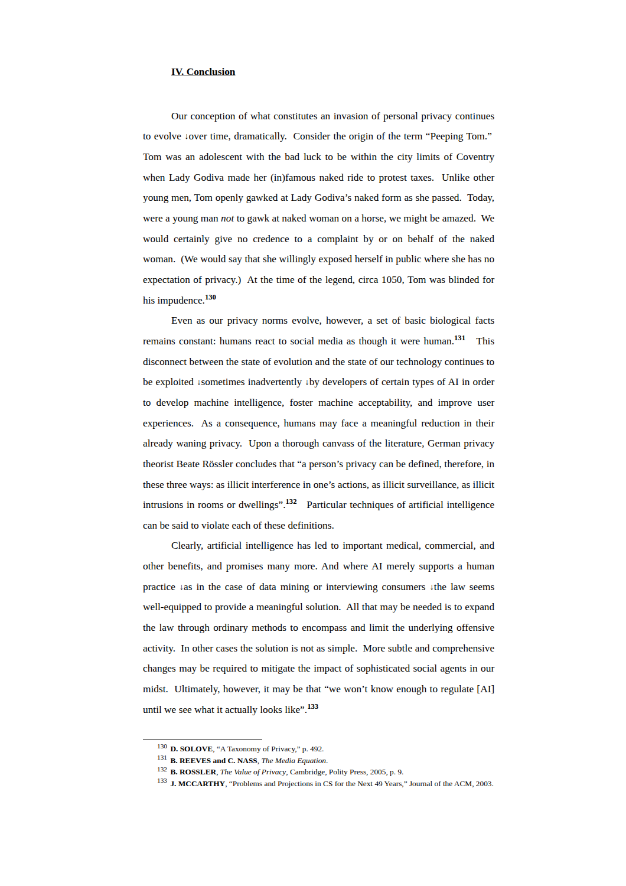IV. Conclusion
Our conception of what constitutes an invasion of personal privacy continues to evolve ↓over time, dramatically. Consider the origin of the term “Peeping Tom.” Tom was an adolescent with the bad luck to be within the city limits of Coventry when Lady Godiva made her (in)famous naked ride to protest taxes. Unlike other young men, Tom openly gawked at Lady Godiva’s naked form as she passed. Today, were a young man not to gawk at naked woman on a horse, we might be amazed. We would certainly give no credence to a complaint by or on behalf of the naked woman. (We would say that she willingly exposed herself in public where she has no expectation of privacy.) At the time of the legend, circa 1050, Tom was blinded for his impudence.130
Even as our privacy norms evolve, however, a set of basic biological facts remains constant: humans react to social media as though it were human.131 This disconnect between the state of evolution and the state of our technology continues to be exploited ↓sometimes inadvertently ↓by developers of certain types of AI in order to develop machine intelligence, foster machine acceptability, and improve user experiences. As a consequence, humans may face a meaningful reduction in their already waning privacy. Upon a thorough canvass of the literature, German privacy theorist Beate Rössler concludes that “a person’s privacy can be defined, therefore, in these three ways: as illicit interference in one’s actions, as illicit surveillance, as illicit intrusions in rooms or dwellings”.132 Particular techniques of artificial intelligence can be said to violate each of these definitions.
Clearly, artificial intelligence has led to important medical, commercial, and other benefits, and promises many more. And where AI merely supports a human practice ↓as in the case of data mining or interviewing consumers ↓the law seems well-equipped to provide a meaningful solution. All that may be needed is to expand the law through ordinary methods to encompass and limit the underlying offensive activity. In other cases the solution is not as simple. More subtle and comprehensive changes may be required to mitigate the impact of sophisticated social agents in our midst. Ultimately, however, it may be that “we won’t know enough to regulate [AI] until we see what it actually looks like”.133
130 D. SOLOVE, “A Taxonomy of Privacy,” p. 492.
131 B. REEVES and C. NASS, The Media Equation.
132 B. ROSSLER, The Value of Privacy, Cambridge, Polity Press, 2005, p. 9.
133 J. MCCARTHY, “Problems and Projections in CS for the Next 49 Years,” Journal of the ACM, 2003.